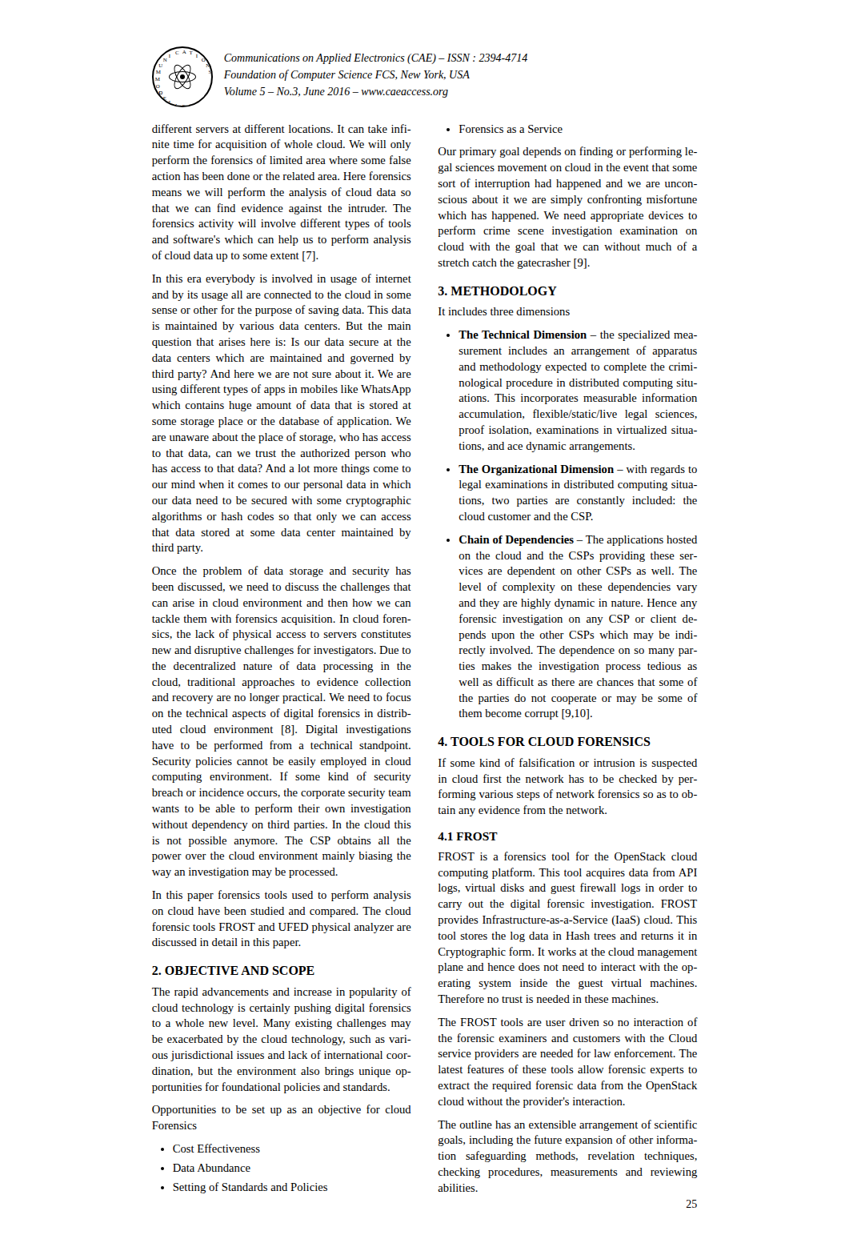C O M M U N I C A T I O N S A P P L I E D
Communications on Applied Electronics (CAE) – ISSN : 2394-4714
Foundation of Computer Science FCS, New York, USA
Volume 5 – No.3, June 2016 – www.caeaccess.org
different servers at different locations. It can take infinite time for acquisition of whole cloud. We will only perform the forensics of limited area where some false action has been done or the related area. Here forensics means we will perform the analysis of cloud data so that we can find evidence against the intruder. The forensics activity will involve different types of tools and software's which can help us to perform analysis of cloud data up to some extent [7].
In this era everybody is involved in usage of internet and by its usage all are connected to the cloud in some sense or other for the purpose of saving data. This data is maintained by various data centers. But the main question that arises here is: Is our data secure at the data centers which are maintained and governed by third party? And here we are not sure about it. We are using different types of apps in mobiles like WhatsApp which contains huge amount of data that is stored at some storage place or the database of application. We are unaware about the place of storage, who has access to that data, can we trust the authorized person who has access to that data? And a lot more things come to our mind when it comes to our personal data in which our data need to be secured with some cryptographic algorithms or hash codes so that only we can access that data stored at some data center maintained by third party.
Once the problem of data storage and security has been discussed, we need to discuss the challenges that can arise in cloud environment and then how we can tackle them with forensics acquisition. In cloud forensics, the lack of physical access to servers constitutes new and disruptive challenges for investigators. Due to the decentralized nature of data processing in the cloud, traditional approaches to evidence collection and recovery are no longer practical. We need to focus on the technical aspects of digital forensics in distributed cloud environment [8]. Digital investigations have to be performed from a technical standpoint. Security policies cannot be easily employed in cloud computing environment. If some kind of security breach or incidence occurs, the corporate security team wants to be able to perform their own investigation without dependency on third parties. In the cloud this is not possible anymore. The CSP obtains all the power over the cloud environment mainly biasing the way an investigation may be processed.
In this paper forensics tools used to perform analysis on cloud have been studied and compared. The cloud forensic tools FROST and UFED physical analyzer are discussed in detail in this paper.
2. OBJECTIVE AND SCOPE
The rapid advancements and increase in popularity of cloud technology is certainly pushing digital forensics to a whole new level. Many existing challenges may be exacerbated by the cloud technology, such as various jurisdictional issues and lack of international coordination, but the environment also brings unique opportunities for foundational policies and standards.
Opportunities to be set up as an objective for cloud Forensics
Cost Effectiveness
Data Abundance
Setting of Standards and Policies
Forensics as a Service
Our primary goal depends on finding or performing legal sciences movement on cloud in the event that some sort of interruption had happened and we are unconscious about it we are simply confronting misfortune which has happened. We need appropriate devices to perform crime scene investigation examination on cloud with the goal that we can without much of a stretch catch the gatecrasher [9].
3. METHODOLOGY
It includes three dimensions
The Technical Dimension – the specialized measurement includes an arrangement of apparatus and methodology expected to complete the criminological procedure in distributed computing situations. This incorporates measurable information accumulation, flexible/static/live legal sciences, proof isolation, examinations in virtualized situations, and ace dynamic arrangements.
The Organizational Dimension – with regards to legal examinations in distributed computing situations, two parties are constantly included: the cloud customer and the CSP.
Chain of Dependencies – The applications hosted on the cloud and the CSPs providing these services are dependent on other CSPs as well. The level of complexity on these dependencies vary and they are highly dynamic in nature. Hence any forensic investigation on any CSP or client depends upon the other CSPs which may be indirectly involved. The dependence on so many parties makes the investigation process tedious as well as difficult as there are chances that some of the parties do not cooperate or may be some of them become corrupt [9,10].
4. TOOLS FOR CLOUD FORENSICS
If some kind of falsification or intrusion is suspected in cloud first the network has to be checked by performing various steps of network forensics so as to obtain any evidence from the network.
4.1 FROST
FROST is a forensics tool for the OpenStack cloud computing platform. This tool acquires data from API logs, virtual disks and guest firewall logs in order to carry out the digital forensic investigation. FROST provides Infrastructure-as-a-Service (IaaS) cloud. This tool stores the log data in Hash trees and returns it in Cryptographic form. It works at the cloud management plane and hence does not need to interact with the operating system inside the guest virtual machines. Therefore no trust is needed in these machines.
The FROST tools are user driven so no interaction of the forensic examiners and customers with the Cloud service providers are needed for law enforcement. The latest features of these tools allow forensic experts to extract the required forensic data from the OpenStack cloud without the provider's interaction.
The outline has an extensible arrangement of scientific goals, including the future expansion of other information safeguarding methods, revelation techniques, checking procedures, measurements and reviewing abilities.
25